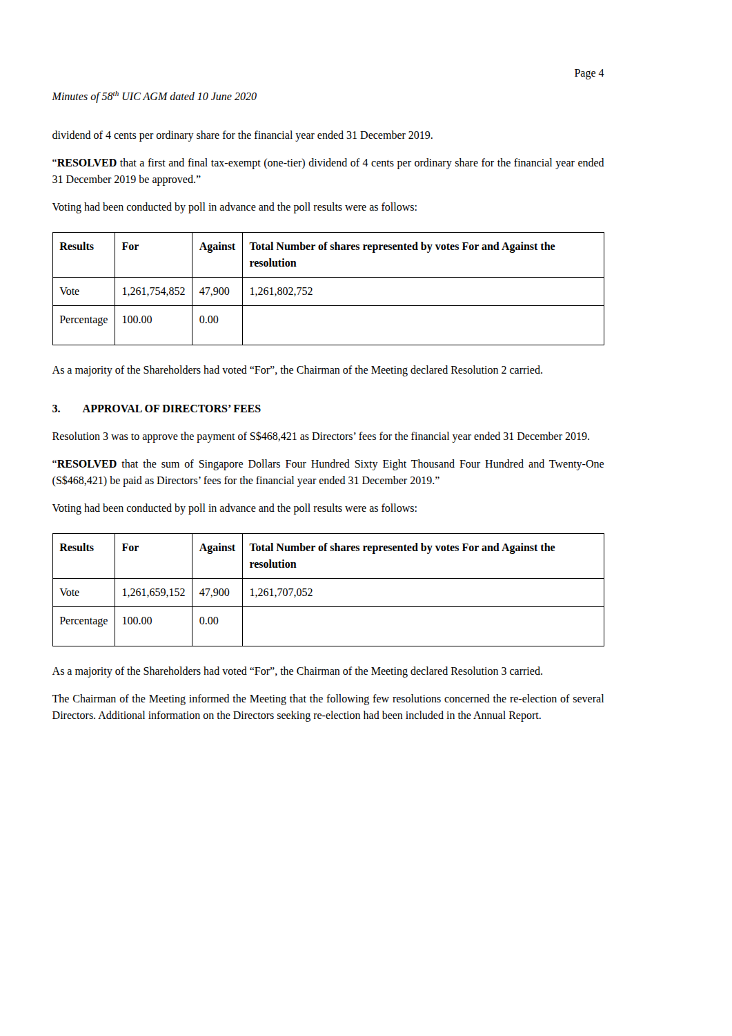Page 4
Minutes of 58th UIC AGM dated 10 June 2020
dividend of 4 cents per ordinary share for the financial year ended 31 December 2019.
“RESOLVED that a first and final tax-exempt (one-tier) dividend of 4 cents per ordinary share for the financial year ended 31 December 2019 be approved.”
Voting had been conducted by poll in advance and the poll results were as follows:
| Results | For | Against | Total Number of shares represented by votes For and Against the resolution |
| --- | --- | --- | --- |
| Vote | 1,261,754,852 | 47,900 | 1,261,802,752 |
| Percentage | 100.00 | 0.00 | |
As a majority of the Shareholders had voted “For”, the Chairman of the Meeting declared Resolution 2 carried.
3. APPROVAL OF DIRECTORS’ FEES
Resolution 3 was to approve the payment of S$468,421 as Directors’ fees for the financial year ended 31 December 2019.
“RESOLVED that the sum of Singapore Dollars Four Hundred Sixty Eight Thousand Four Hundred and Twenty-One (S$468,421) be paid as Directors’ fees for the financial year ended 31 December 2019.”
Voting had been conducted by poll in advance and the poll results were as follows:
| Results | For | Against | Total Number of shares represented by votes For and Against the resolution |
| --- | --- | --- | --- |
| Vote | 1,261,659,152 | 47,900 | 1,261,707,052 |
| Percentage | 100.00 | 0.00 | |
As a majority of the Shareholders had voted “For”, the Chairman of the Meeting declared Resolution 3 carried.
The Chairman of the Meeting informed the Meeting that the following few resolutions concerned the re-election of several Directors. Additional information on the Directors seeking re-election had been included in the Annual Report.